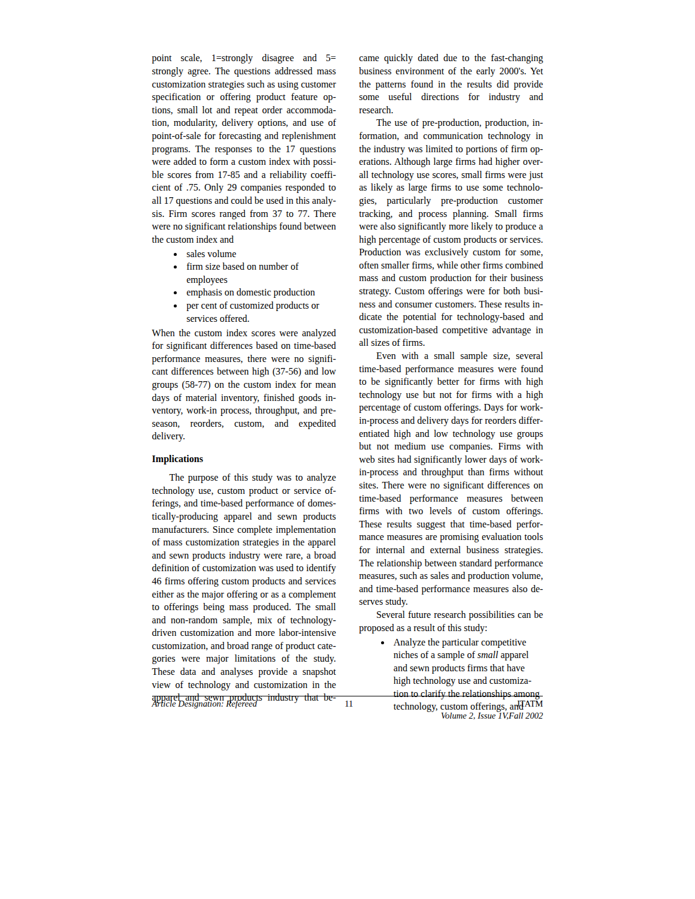point scale, 1=strongly disagree and 5= strongly agree. The questions addressed mass customization strategies such as using customer specification or offering product feature options, small lot and repeat order accommodation, modularity, delivery options, and use of point-of-sale for forecasting and replenishment programs. The responses to the 17 questions were added to form a custom index with possible scores from 17-85 and a reliability coefficient of .75. Only 29 companies responded to all 17 questions and could be used in this analysis. Firm scores ranged from 37 to 77. There were no significant relationships found between the custom index and
sales volume
firm size based on number of employees
emphasis on domestic production
per cent of customized products or services offered.
When the custom index scores were analyzed for significant differences based on time-based performance measures, there were no significant differences between high (37-56) and low groups (58-77) on the custom index for mean days of material inventory, finished goods inventory, work-in process, throughput, and preseason, reorders, custom, and expedited delivery.
Implications
The purpose of this study was to analyze technology use, custom product or service offerings, and time-based performance of domestically-producing apparel and sewn products manufacturers. Since complete implementation of mass customization strategies in the apparel and sewn products industry were rare, a broad definition of customization was used to identify 46 firms offering custom products and services either as the major offering or as a complement to offerings being mass produced. The small and non-random sample, mix of technology-driven customization and more labor-intensive customization, and broad range of product categories were major limitations of the study. These data and analyses provide a snapshot view of technology and customization in the apparel and sewn products industry that became quickly dated due to the fast-changing business environment of the early 2000's. Yet the patterns found in the results did provide some useful directions for industry and research.
The use of pre-production, production, information, and communication technology in the industry was limited to portions of firm operations. Although large firms had higher overall technology use scores, small firms were just as likely as large firms to use some technologies, particularly pre-production customer tracking, and process planning. Small firms were also significantly more likely to produce a high percentage of custom products or services. Production was exclusively custom for some, often smaller firms, while other firms combined mass and custom production for their business strategy. Custom offerings were for both business and consumer customers. These results indicate the potential for technology-based and customization-based competitive advantage in all sizes of firms.
Even with a small sample size, several time-based performance measures were found to be significantly better for firms with high technology use but not for firms with a high percentage of custom offerings. Days for work-in-process and delivery days for reorders differentiated high and low technology use groups but not medium use companies. Firms with web sites had significantly lower days of work-in-process and throughput than firms without sites. There were no significant differences on time-based performance measures between firms with two levels of custom offerings. These results suggest that time-based performance measures are promising evaluation tools for internal and external business strategies. The relationship between standard performance measures, such as sales and production volume, and time-based performance measures also deserves study.
Several future research possibilities can be proposed as a result of this study:
Analyze the particular competitive niches of a sample of small apparel and sewn products firms that have high technology use and customization to clarify the relationships among technology, custom offerings, and
Article Designation: Refereed
11
JTATM
Volume 2, Issue 1V,Fall 2002